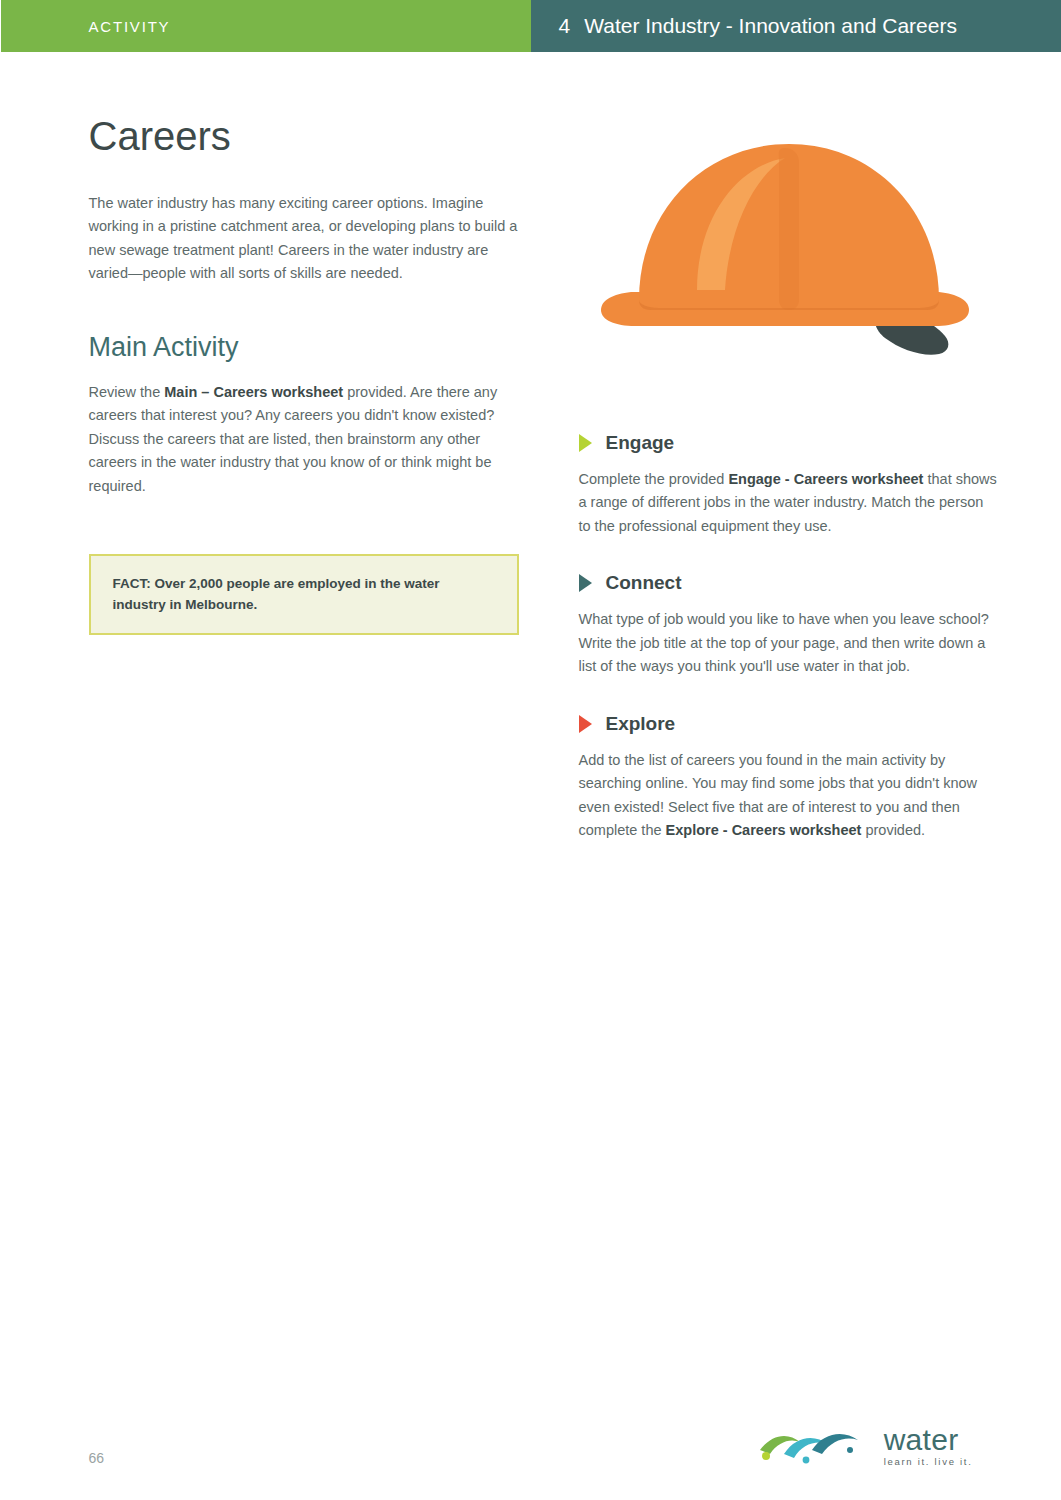ACTIVITY
4 Water Industry - Innovation and Careers
Careers
The water industry has many exciting career options. Imagine working in a pristine catchment area, or developing plans to build a new sewage treatment plant! Careers in the water industry are varied—people with all sorts of skills are needed.
Main Activity
Review the Main – Careers worksheet provided. Are there any careers that interest you? Any careers you didn't know existed? Discuss the careers that are listed, then brainstorm any other careers in the water industry that you know of or think might be required.
FACT: Over 2,000 people are employed in the water industry in Melbourne.
Engage
Complete the provided Engage - Careers worksheet that shows a range of different jobs in the water industry. Match the person to the professional equipment they use.
Connect
What type of job would you like to have when you leave school? Write the job title at the top of your page, and then write down a list of the ways you think you'll use water in that job.
Explore
Add to the list of careers you found in the main activity by searching online. You may find some jobs that you didn't know even existed! Select five that are of interest to you and then complete the Explore - Careers worksheet provided.
66
water
learn it. live it.